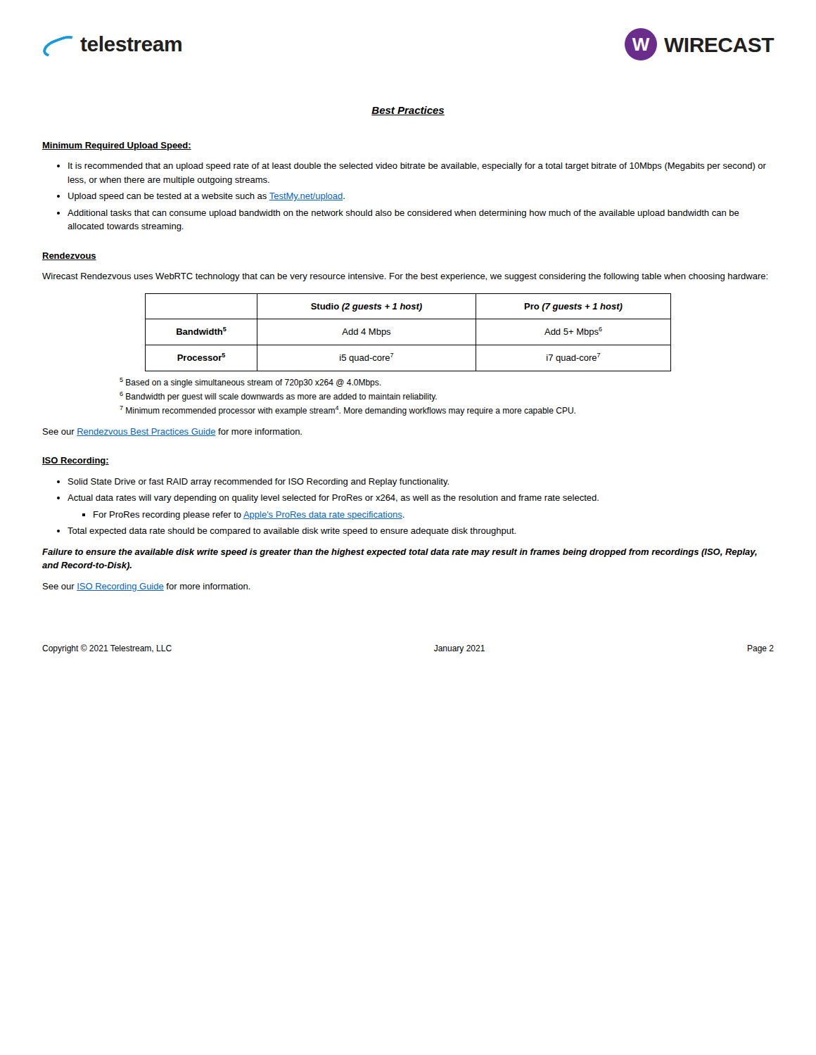telestream
W
WIRECAST
Best Practices
Minimum Required Upload Speed:
It is recommended that an upload speed rate of at least double the selected video bitrate be available, especially for a total target bitrate of 10Mbps (Megabits per second) or less, or when there are multiple outgoing streams.
Upload speed can be tested at a website such as TestMy.net/upload.
Additional tasks that can consume upload bandwidth on the network should also be considered when determining how much of the available upload bandwidth can be allocated towards streaming.
Rendezvous
Wirecast Rendezvous uses WebRTC technology that can be very resource intensive. For the best experience, we suggest considering the following table when choosing hardware:
| | Studio (2 guests + 1 host) | Pro (7 guests + 1 host) |
| --- | --- | --- |
| Bandwidth 5 | Add 4 Mbps | Add 5+ Mbps 6 |
| Processor 5 | i5 quad-core 7 | i7 quad-core 7 |
5 Based on a single simultaneous stream of 720p30 x264 @ 4.0Mbps.
6 Bandwidth per guest will scale downwards as more are added to maintain reliability.
7 Minimum recommended processor with example stream4. More demanding workflows may require a more capable CPU.
See our Rendezvous Best Practices Guide for more information.
ISO Recording:
Solid State Drive or fast RAID array recommended for ISO Recording and Replay functionality.
Actual data rates will vary depending on quality level selected for ProRes or x264, as well as the resolution and frame rate selected.
For ProRes recording please refer to Apple's ProRes data rate specifications.
Total expected data rate should be compared to available disk write speed to ensure adequate disk throughput.
Failure to ensure the available disk write speed is greater than the highest expected total data rate may result in frames being dropped from recordings (ISO, Replay, and Record-to-Disk).
See our ISO Recording Guide for more information.
Copyright © 2021 Telestream, LLC
January 2021
Page 2